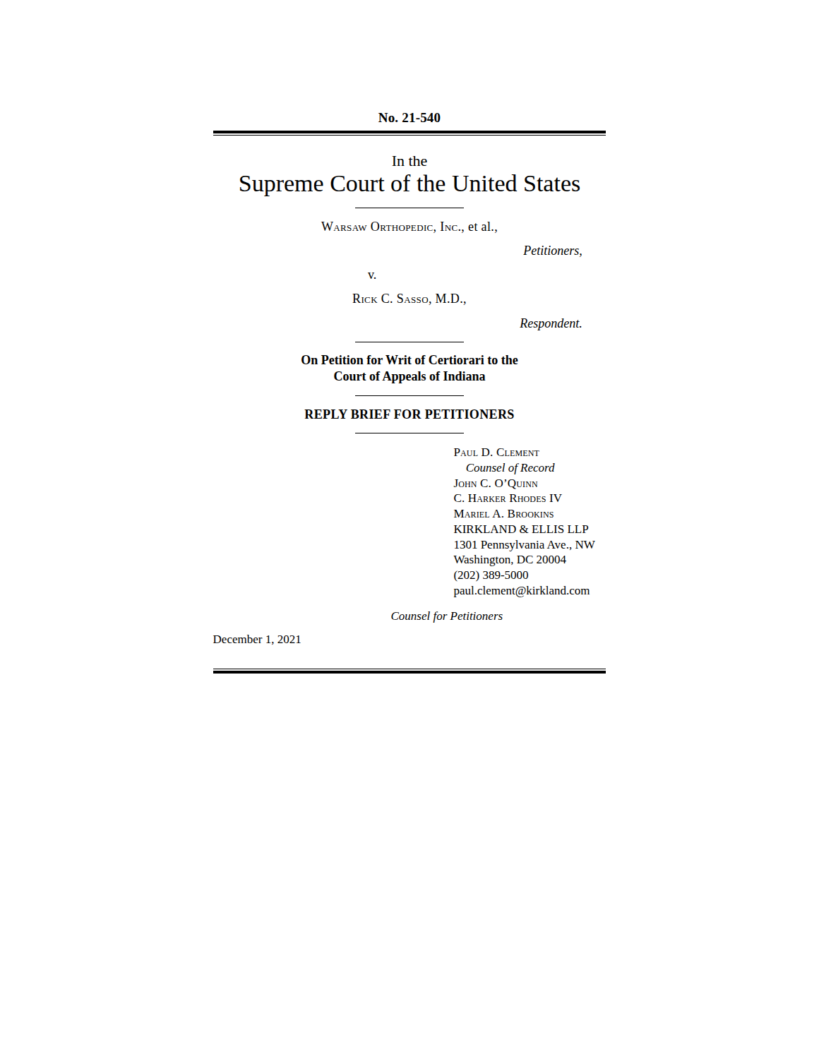No. 21-540
In the
Supreme Court of the United States
Warsaw Orthopedic, Inc., et al.,
Petitioners,
v.
Rick C. Sasso, M.D.,
Respondent.
On Petition for Writ of Certiorari to the
Court of Appeals of Indiana
REPLY BRIEF FOR PETITIONERS
Paul D. Clement
Counsel of Record
John C. O’Quinn
C. Harker Rhodes IV
Mariel A. Brookins
KIRKLAND & ELLIS LLP
1301 Pennsylvania Ave., NW
Washington, DC 20004
(202) 389-5000
paul.clement@kirkland.com
Counsel for Petitioners
December 1, 2021